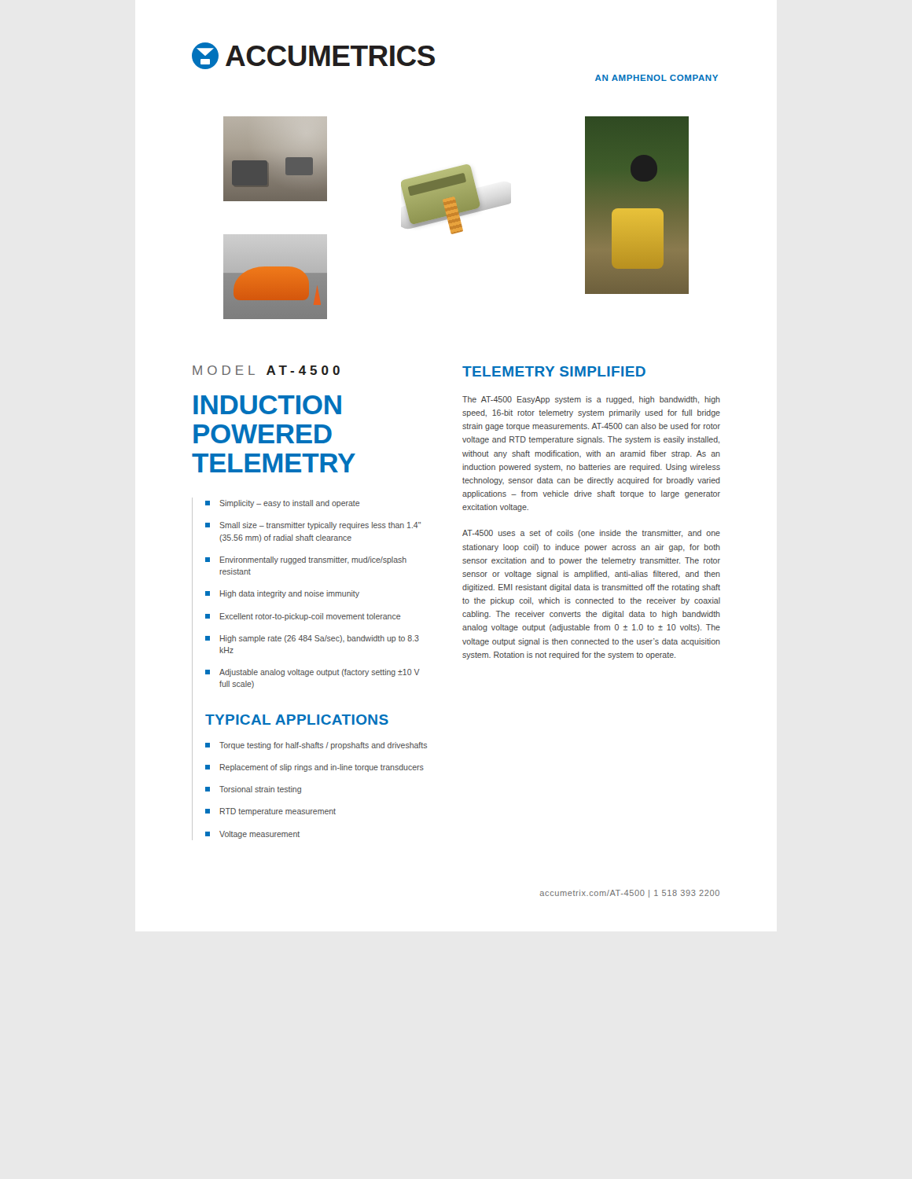ACCUMETRICS
AN AMPHENOL COMPANY
MODEL AT-4500
INDUCTION
POWERED
TELEMETRY
Simplicity – easy to install and operate
Small size – transmitter typically requires less than 1.4" (35.56 mm) of radial shaft clearance
Environmentally rugged transmitter, mud/ice/splash resistant
High data integrity and noise immunity
Excellent rotor-to-pickup-coil movement tolerance
High sample rate (26 484 Sa/sec), bandwidth up to 8.3 kHz
Adjustable analog voltage output (factory setting ±10 V full scale)
TYPICAL APPLICATIONS
Torque testing for half-shafts / propshafts and driveshafts
Replacement of slip rings and in-line torque transducers
Torsional strain testing
RTD temperature measurement
Voltage measurement
TELEMETRY SIMPLIFIED
The AT-4500 EasyApp system is a rugged, high bandwidth, high speed, 16-bit rotor telemetry system primarily used for full bridge strain gage torque measurements. AT-4500 can also be used for rotor voltage and RTD temperature signals. The system is easily installed, without any shaft modification, with an aramid fiber strap. As an induction powered system, no batteries are required. Using wireless technology, sensor data can be directly acquired for broadly varied applications – from vehicle drive shaft torque to large generator excitation voltage.
AT-4500 uses a set of coils (one inside the transmitter, and one stationary loop coil) to induce power across an air gap, for both sensor excitation and to power the telemetry transmitter. The rotor sensor or voltage signal is amplified, anti-alias filtered, and then digitized. EMI resistant digital data is transmitted off the rotating shaft to the pickup coil, which is connected to the receiver by coaxial cabling. The receiver converts the digital data to high bandwidth analog voltage output (adjustable from 0 ± 1.0 to ± 10 volts). The voltage output signal is then connected to the user’s data acquisition system. Rotation is not required for the system to operate.
accumetrix.com/AT-4500 | 1 518 393 2200